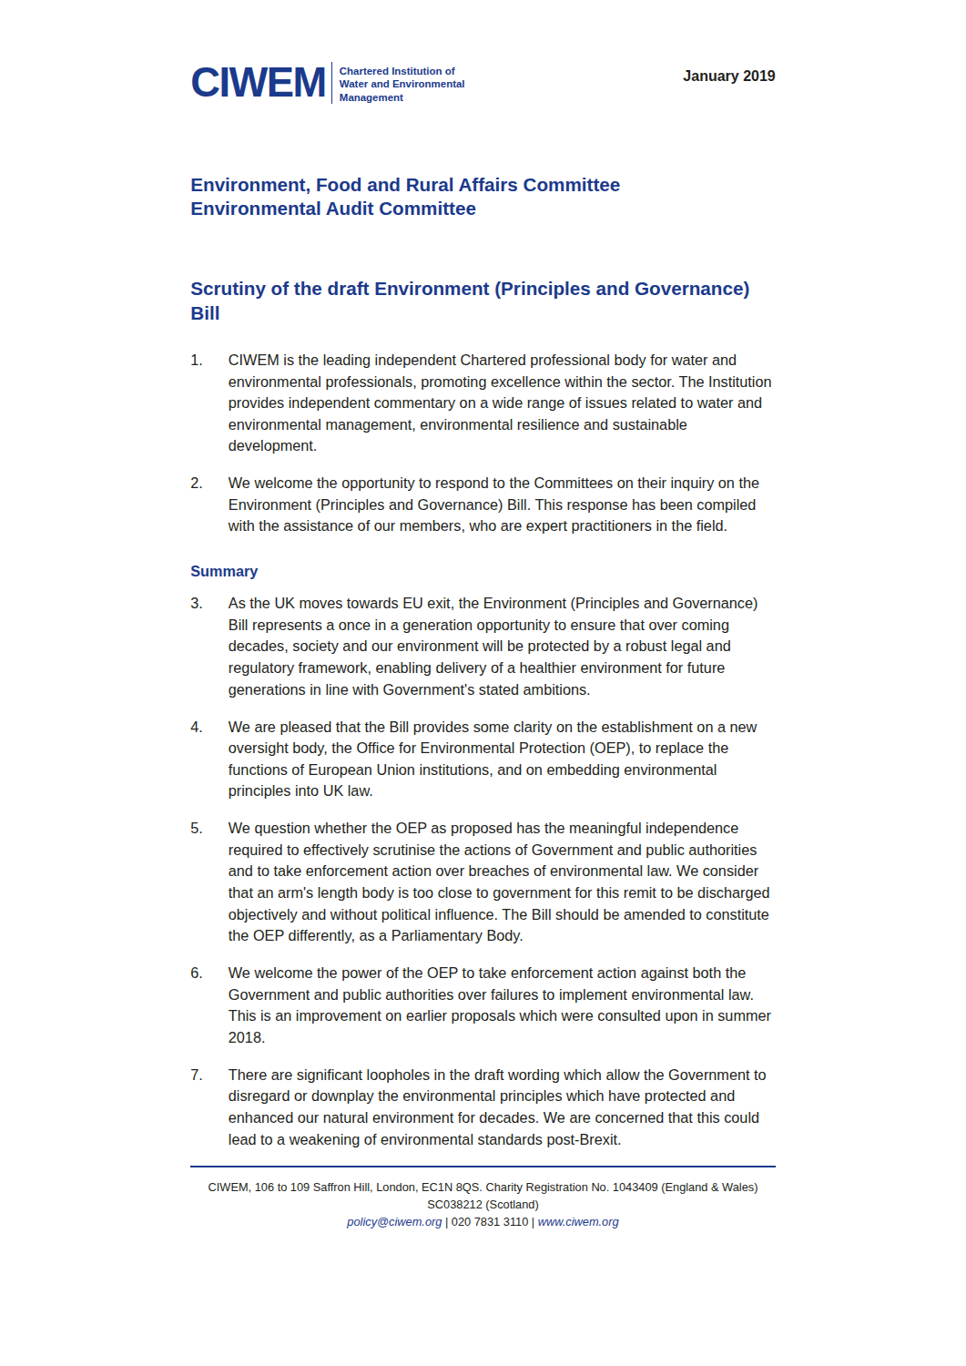CIWEM Chartered Institution of
Water and Environmental
Management
January 2019
Environment, Food and Rural Affairs Committee
Environmental Audit Committee
Scrutiny of the draft Environment (Principles and Governance) Bill
CIWEM is the leading independent Chartered professional body for water and environmental professionals, promoting excellence within the sector. The Institution provides independent commentary on a wide range of issues related to water and environmental management, environmental resilience and sustainable development.
We welcome the opportunity to respond to the Committees on their inquiry on the Environment (Principles and Governance) Bill. This response has been compiled with the assistance of our members, who are expert practitioners in the field.
Summary
As the UK moves towards EU exit, the Environment (Principles and Governance) Bill represents a once in a generation opportunity to ensure that over coming decades, society and our environment will be protected by a robust legal and regulatory framework, enabling delivery of a healthier environment for future generations in line with Government's stated ambitions.
We are pleased that the Bill provides some clarity on the establishment on a new oversight body, the Office for Environmental Protection (OEP), to replace the functions of European Union institutions, and on embedding environmental principles into UK law.
We question whether the OEP as proposed has the meaningful independence required to effectively scrutinise the actions of Government and public authorities and to take enforcement action over breaches of environmental law. We consider that an arm's length body is too close to government for this remit to be discharged objectively and without political influence. The Bill should be amended to constitute the OEP differently, as a Parliamentary Body.
We welcome the power of the OEP to take enforcement action against both the Government and public authorities over failures to implement environmental law. This is an improvement on earlier proposals which were consulted upon in summer 2018.
There are significant loopholes in the draft wording which allow the Government to disregard or downplay the environmental principles which have protected and enhanced our natural environment for decades. We are concerned that this could lead to a weakening of environmental standards post-Brexit.
CIWEM, 106 to 109 Saffron Hill, London, EC1N 8QS. Charity Registration No. 1043409 (England & Wales) SC038212 (Scotland)
policy@ciwem.org | 020 7831 3110 | www.ciwem.org